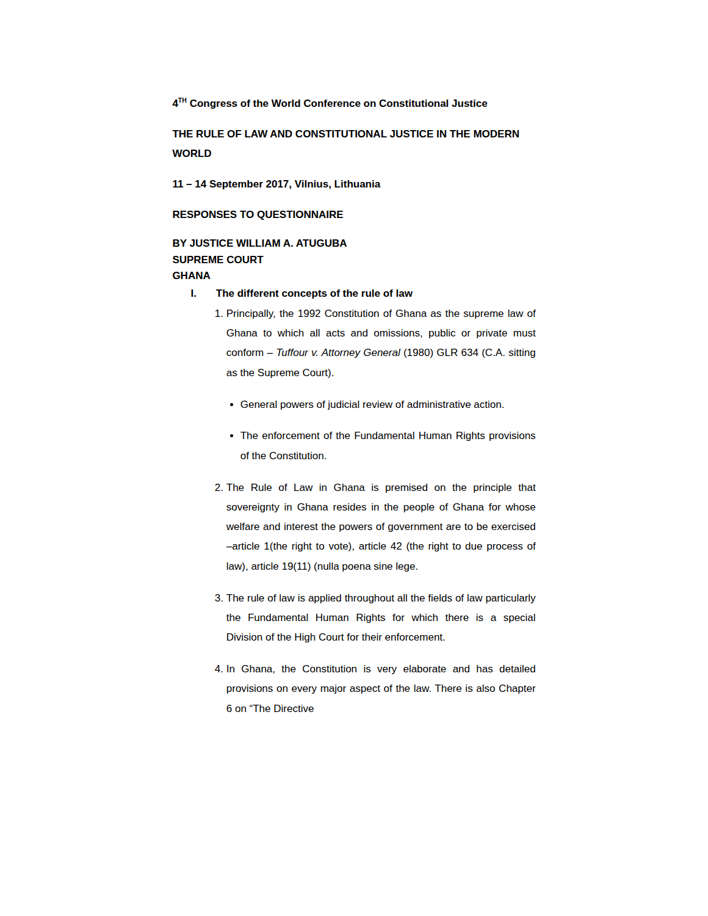4TH Congress of the World Conference on Constitutional Justice
THE RULE OF LAW AND CONSTITUTIONAL JUSTICE IN THE MODERN WORLD
11 – 14 September 2017, Vilnius, Lithuania
RESPONSES TO QUESTIONNAIRE
BY JUSTICE WILLIAM A. ATUGUBA
SUPREME COURT
GHANA
The different concepts of the rule of law
Principally, the 1992 Constitution of Ghana as the supreme law of Ghana to which all acts and omissions, public or private must conform – Tuffour v. Attorney General (1980) GLR 634 (C.A. sitting as the Supreme Court).
General powers of judicial review of administrative action.
The enforcement of the Fundamental Human Rights provisions of the Constitution.
The Rule of Law in Ghana is premised on the principle that sovereignty in Ghana resides in the people of Ghana for whose welfare and interest the powers of government are to be exercised –article 1(the right to vote), article 42 (the right to due process of law), article 19(11) (nulla poena sine lege.
The rule of law is applied throughout all the fields of law particularly the Fundamental Human Rights for which there is a special Division of the High Court for their enforcement.
In Ghana, the Constitution is very elaborate and has detailed provisions on every major aspect of the law. There is also Chapter 6 on “The Directive